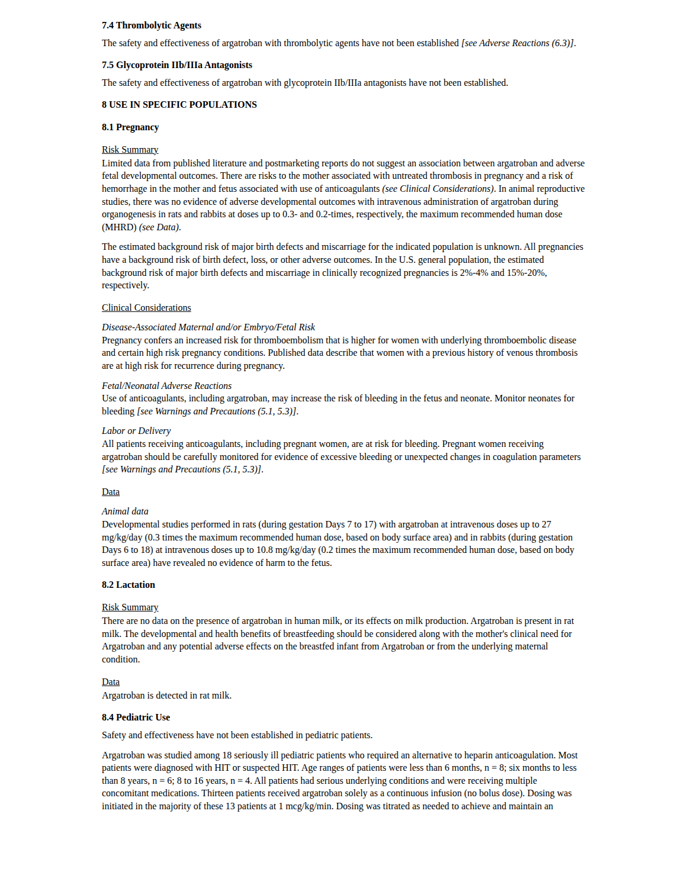7.4 Thrombolytic Agents
The safety and effectiveness of argatroban with thrombolytic agents have not been established [see Adverse Reactions (6.3)].
7.5 Glycoprotein IIb/IIIa Antagonists
The safety and effectiveness of argatroban with glycoprotein IIb/IIIa antagonists have not been established.
8 USE IN SPECIFIC POPULATIONS
8.1 Pregnancy
Risk Summary
Limited data from published literature and postmarketing reports do not suggest an association between argatroban and adverse fetal developmental outcomes. There are risks to the mother associated with untreated thrombosis in pregnancy and a risk of hemorrhage in the mother and fetus associated with use of anticoagulants (see Clinical Considerations). In animal reproductive studies, there was no evidence of adverse developmental outcomes with intravenous administration of argatroban during organogenesis in rats and rabbits at doses up to 0.3- and 0.2-times, respectively, the maximum recommended human dose (MHRD) (see Data).
The estimated background risk of major birth defects and miscarriage for the indicated population is unknown. All pregnancies have a background risk of birth defect, loss, or other adverse outcomes. In the U.S. general population, the estimated background risk of major birth defects and miscarriage in clinically recognized pregnancies is 2%-4% and 15%-20%, respectively.
Clinical Considerations
Disease-Associated Maternal and/or Embryo/Fetal Risk
Pregnancy confers an increased risk for thromboembolism that is higher for women with underlying thromboembolic disease and certain high risk pregnancy conditions. Published data describe that women with a previous history of venous thrombosis are at high risk for recurrence during pregnancy.
Fetal/Neonatal Adverse Reactions
Use of anticoagulants, including argatroban, may increase the risk of bleeding in the fetus and neonate. Monitor neonates for bleeding [see Warnings and Precautions (5.1, 5.3)].
Labor or Delivery
All patients receiving anticoagulants, including pregnant women, are at risk for bleeding. Pregnant women receiving argatroban should be carefully monitored for evidence of excessive bleeding or unexpected changes in coagulation parameters [see Warnings and Precautions (5.1, 5.3)].
Data
Animal data
Developmental studies performed in rats (during gestation Days 7 to 17) with argatroban at intravenous doses up to 27 mg/kg/day (0.3 times the maximum recommended human dose, based on body surface area) and in rabbits (during gestation Days 6 to 18) at intravenous doses up to 10.8 mg/kg/day (0.2 times the maximum recommended human dose, based on body surface area) have revealed no evidence of harm to the fetus.
8.2 Lactation
Risk Summary
There are no data on the presence of argatroban in human milk, or its effects on milk production. Argatroban is present in rat milk. The developmental and health benefits of breastfeeding should be considered along with the mother's clinical need for Argatroban and any potential adverse effects on the breastfed infant from Argatroban or from the underlying maternal condition.
Data
Argatroban is detected in rat milk.
8.4 Pediatric Use
Safety and effectiveness have not been established in pediatric patients.
Argatroban was studied among 18 seriously ill pediatric patients who required an alternative to heparin anticoagulation. Most patients were diagnosed with HIT or suspected HIT. Age ranges of patients were less than 6 months, n = 8; six months to less than 8 years, n = 6; 8 to 16 years, n = 4. All patients had serious underlying conditions and were receiving multiple concomitant medications. Thirteen patients received argatroban solely as a continuous infusion (no bolus dose). Dosing was initiated in the majority of these 13 patients at 1 mcg/kg/min. Dosing was titrated as needed to achieve and maintain an